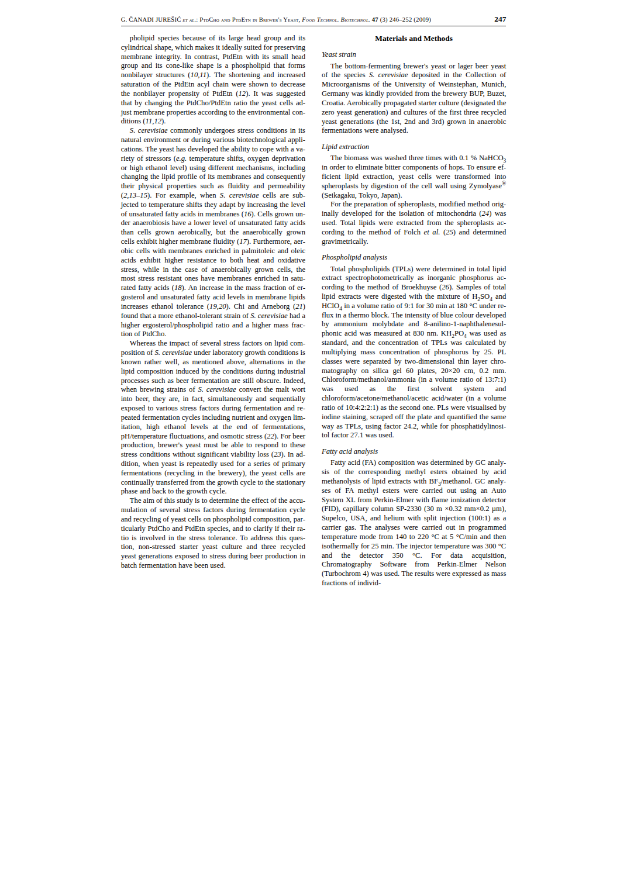G. ČANADI JUREŠIĆ et al.: PtdCho and PtdEtn in Brewer's Yeast, Food Technol. Biotechnol. 47 (3) 246–252 (2009)
247
pholipid species because of its large head group and its cylindrical shape, which makes it ideally suited for preserving membrane integrity. In contrast, PtdEtn with its small head group and its cone-like shape is a phospholipid that forms nonbilayer structures (10,11). The shortening and increased saturation of the PtdEtn acyl chain were shown to decrease the nonbilayer propensity of PtdEtn (12). It was suggested that by changing the PtdCho/PtdEtn ratio the yeast cells adjust membrane properties according to the environmental conditions (11,12).
S. cerevisiae commonly undergoes stress conditions in its natural environment or during various biotechnological applications. The yeast has developed the ability to cope with a variety of stressors (e.g. temperature shifts, oxygen deprivation or high ethanol level) using different mechanisms, including changing the lipid profile of its membranes and consequently their physical properties such as fluidity and permeability (2,13–15). For example, when S. cerevisiae cells are subjected to temperature shifts they adapt by increasing the level of unsaturated fatty acids in membranes (16). Cells grown under anaerobiosis have a lower level of unsaturated fatty acids than cells grown aerobically, but the anaerobically grown cells exhibit higher membrane fluidity (17). Furthermore, aerobic cells with membranes enriched in palmitoleic and oleic acids exhibit higher resistance to both heat and oxidative stress, while in the case of anaerobically grown cells, the most stress resistant ones have membranes enriched in saturated fatty acids (18). An increase in the mass fraction of ergosterol and unsaturated fatty acid levels in membrane lipids increases ethanol tolerance (19,20). Chi and Arneborg (21) found that a more ethanol-tolerant strain of S. cerevisiae had a higher ergosterol/phospholipid ratio and a higher mass fraction of PtdCho.
Whereas the impact of several stress factors on lipid composition of S. cerevisiae under laboratory growth conditions is known rather well, as mentioned above, alternations in the lipid composition induced by the conditions during industrial processes such as beer fermentation are still obscure. Indeed, when brewing strains of S. cerevisiae convert the malt wort into beer, they are, in fact, simultaneously and sequentially exposed to various stress factors during fermentation and repeated fermentation cycles including nutrient and oxygen limitation, high ethanol levels at the end of fermentations, pH/temperature fluctuations, and osmotic stress (22). For beer production, brewer's yeast must be able to respond to these stress conditions without significant viability loss (23). In addition, when yeast is repeatedly used for a series of primary fermentations (recycling in the brewery), the yeast cells are continually transferred from the growth cycle to the stationary phase and back to the growth cycle.
The aim of this study is to determine the effect of the accumulation of several stress factors during fermentation cycle and recycling of yeast cells on phospholipid composition, particularly PtdCho and PtdEtn species, and to clarify if their ratio is involved in the stress tolerance. To address this question, non-stressed starter yeast culture and three recycled yeast generations exposed to stress during beer production in batch fermentation have been used.
Materials and Methods
Yeast strain
The bottom-fermenting brewer's yeast or lager beer yeast of the species S. cerevisiae deposited in the Collection of Microorganisms of the University of Weinstephan, Munich, Germany was kindly provided from the brewery BUP, Buzet, Croatia. Aerobically propagated starter culture (designated the zero yeast generation) and cultures of the first three recycled yeast generations (the 1st, 2nd and 3rd) grown in anaerobic fermentations were analysed.
Lipid extraction
The biomass was washed three times with 0.1 % NaHCO3 in order to eliminate bitter components of hops. To ensure efficient lipid extraction, yeast cells were transformed into spheroplasts by digestion of the cell wall using Zymolyase® (Seikagaku, Tokyo, Japan).
For the preparation of spheroplasts, modified method originally developed for the isolation of mitochondria (24) was used. Total lipids were extracted from the spheroplasts according to the method of Folch et al. (25) and determined gravimetrically.
Phospholipid analysis
Total phospholipids (TPLs) were determined in total lipid extract spectrophotometrically as inorganic phosphorus according to the method of Broekhuyse (26). Samples of total lipid extracts were digested with the mixture of H2SO4 and HClO4 in a volume ratio of 9:1 for 30 min at 180 °C under reflux in a thermo block. The intensity of blue colour developed by ammonium molybdate and 8-anilino-1-naphthalenesulphonic acid was measured at 830 nm. KH2PO4 was used as standard, and the concentration of TPLs was calculated by multiplying mass concentration of phosphorus by 25. PL classes were separated by two-dimensional thin layer chromatography on silica gel 60 plates, 20×20 cm, 0.2 mm. Chloroform/methanol/ammonia (in a volume ratio of 13:7:1) was used as the first solvent system and chloroform/acetone/methanol/acetic acid/water (in a volume ratio of 10:4:2:2:1) as the second one. PLs were visualised by iodine staining, scraped off the plate and quantified the same way as TPLs, using factor 24.2, while for phosphatidylinositol factor 27.1 was used.
Fatty acid analysis
Fatty acid (FA) composition was determined by GC analysis of the corresponding methyl esters obtained by acid methanolysis of lipid extracts with BF3/methanol. GC analyses of FA methyl esters were carried out using an Auto System XL from Perkin-Elmer with flame ionization detector (FID), capillary column SP-2330 (30 m ×0.32 mm×0.2 µm), Supelco, USA, and helium with split injection (100:1) as a carrier gas. The analyses were carried out in programmed temperature mode from 140 to 220 °C at 5 °C/min and then isothermally for 25 min. The injector temperature was 300 °C and the detector 350 °C. For data acquisition, Chromatography Software from Perkin-Elmer Nelson (Turbochrom 4) was used. The results were expressed as mass fractions of individ-